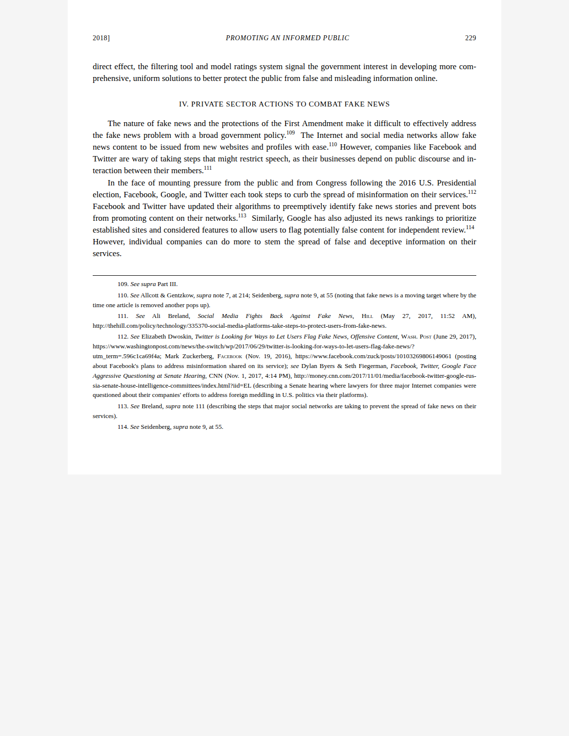2018] Promoting an Informed Public 229
direct effect, the filtering tool and model ratings system signal the government interest in developing more comprehensive, uniform solutions to better protect the public from false and misleading information online.
IV. Private Sector Actions to Combat Fake News
The nature of fake news and the protections of the First Amendment make it difficult to effectively address the fake news problem with a broad government policy.109 The Internet and social media networks allow fake news content to be issued from new websites and profiles with ease.110 However, companies like Facebook and Twitter are wary of taking steps that might restrict speech, as their businesses depend on public discourse and interaction between their members.111
In the face of mounting pressure from the public and from Congress following the 2016 U.S. Presidential election, Facebook, Google, and Twitter each took steps to curb the spread of misinformation on their services.112 Facebook and Twitter have updated their algorithms to preemptively identify fake news stories and prevent bots from promoting content on their networks.113 Similarly, Google has also adjusted its news rankings to prioritize established sites and considered features to allow users to flag potentially false content for independent review.114 However, individual companies can do more to stem the spread of false and deceptive information on their services.
109. See supra Part III.
110. See Allcott & Gentzkow, supra note 7, at 214; Seidenberg, supra note 9, at 55 (noting that fake news is a moving target where by the time one article is removed another pops up).
111. See Ali Breland, Social Media Fights Back Against Fake News, Hill (May 27, 2017, 11:52 AM), http://thehill.com/policy/technology/335370-social-media-platforms-take-steps-to-protect-users-from-fake-news.
112. See Elizabeth Dwoskin, Twitter is Looking for Ways to Let Users Flag Fake News, Offensive Content, Wash. Post (June 29, 2017), https://www.washingtonpost.com/news/the-switch/wp/2017/06/29/twitter-is-looking-for-ways-to-let-users-flag-fake-news/?utm_term=.596c1ca69f4a; Mark Zuckerberg, Facebook (Nov. 19, 2016), https://www.facebook.com/zuck/posts/10103269806149061 (posting about Facebook's plans to address misinformation shared on its service); see Dylan Byers & Seth Fiegerman, Facebook, Twitter, Google Face Aggressive Questioning at Senate Hearing, CNN (Nov. 1, 2017, 4:14 PM), http://money.cnn.com/2017/11/01/media/facebook-twitter-google-russia-senate-house-intelligence-committees/index.html?iid=EL (describing a Senate hearing where lawyers for three major Internet companies were questioned about their companies' efforts to address foreign meddling in U.S. politics via their platforms).
113. See Breland, supra note 111 (describing the steps that major social networks are taking to prevent the spread of fake news on their services).
114. See Seidenberg, supra note 9, at 55.